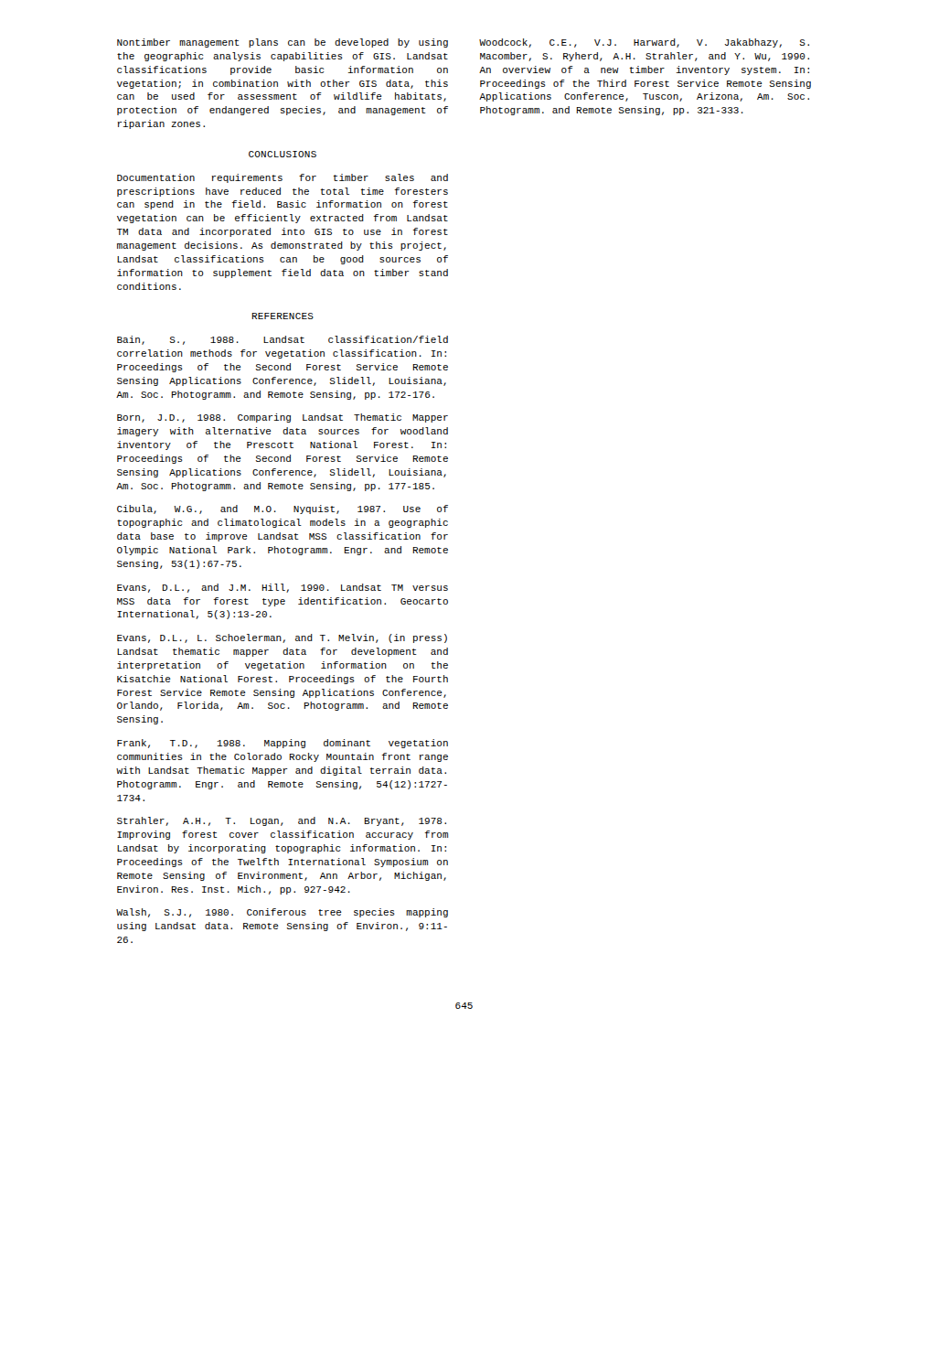Nontimber management plans can be developed by using the geographic analysis capabilities of GIS. Landsat classifications provide basic information on vegetation; in combination with other GIS data, this can be used for assessment of wildlife habitats, protection of endangered species, and management of riparian zones.
CONCLUSIONS
Documentation requirements for timber sales and prescriptions have reduced the total time foresters can spend in the field. Basic information on forest vegetation can be efficiently extracted from Landsat TM data and incorporated into GIS to use in forest management decisions. As demonstrated by this project, Landsat classifications can be good sources of information to supplement field data on timber stand conditions.
REFERENCES
Bain, S., 1988. Landsat classification/field correlation methods for vegetation classification. In: Proceedings of the Second Forest Service Remote Sensing Applications Conference, Slidell, Louisiana, Am. Soc. Photogramm. and Remote Sensing, pp. 172-176.
Born, J.D., 1988. Comparing Landsat Thematic Mapper imagery with alternative data sources for woodland inventory of the Prescott National Forest. In: Proceedings of the Second Forest Service Remote Sensing Applications Conference, Slidell, Louisiana, Am. Soc. Photogramm. and Remote Sensing, pp. 177-185.
Cibula, W.G., and M.O. Nyquist, 1987. Use of topographic and climatological models in a geographic data base to improve Landsat MSS classification for Olympic National Park. Photogramm. Engr. and Remote Sensing, 53(1):67-75.
Evans, D.L., and J.M. Hill, 1990. Landsat TM versus MSS data for forest type identification. Geocarto International, 5(3):13-20.
Evans, D.L., L. Schoelerman, and T. Melvin, (in press) Landsat thematic mapper data for development and interpretation of vegetation information on the Kisatchie National Forest. Proceedings of the Fourth Forest Service Remote Sensing Applications Conference, Orlando, Florida, Am. Soc. Photogramm. and Remote Sensing.
Frank, T.D., 1988. Mapping dominant vegetation communities in the Colorado Rocky Mountain front range with Landsat Thematic Mapper and digital terrain data. Photogramm. Engr. and Remote Sensing, 54(12):1727-1734.
Strahler, A.H., T. Logan, and N.A. Bryant, 1978. Improving forest cover classification accuracy from Landsat by incorporating topographic information. In: Proceedings of the Twelfth International Symposium on Remote Sensing of Environment, Ann Arbor, Michigan, Environ. Res. Inst. Mich., pp. 927-942.
Walsh, S.J., 1980. Coniferous tree species mapping using Landsat data. Remote Sensing of Environ., 9:11-26.
Woodcock, C.E., V.J. Harward, V. Jakabhazy, S. Macomber, S. Ryherd, A.H. Strahler, and Y. Wu, 1990. An overview of a new timber inventory system. In: Proceedings of the Third Forest Service Remote Sensing Applications Conference, Tuscon, Arizona, Am. Soc. Photogramm. and Remote Sensing, pp. 321-333.
645